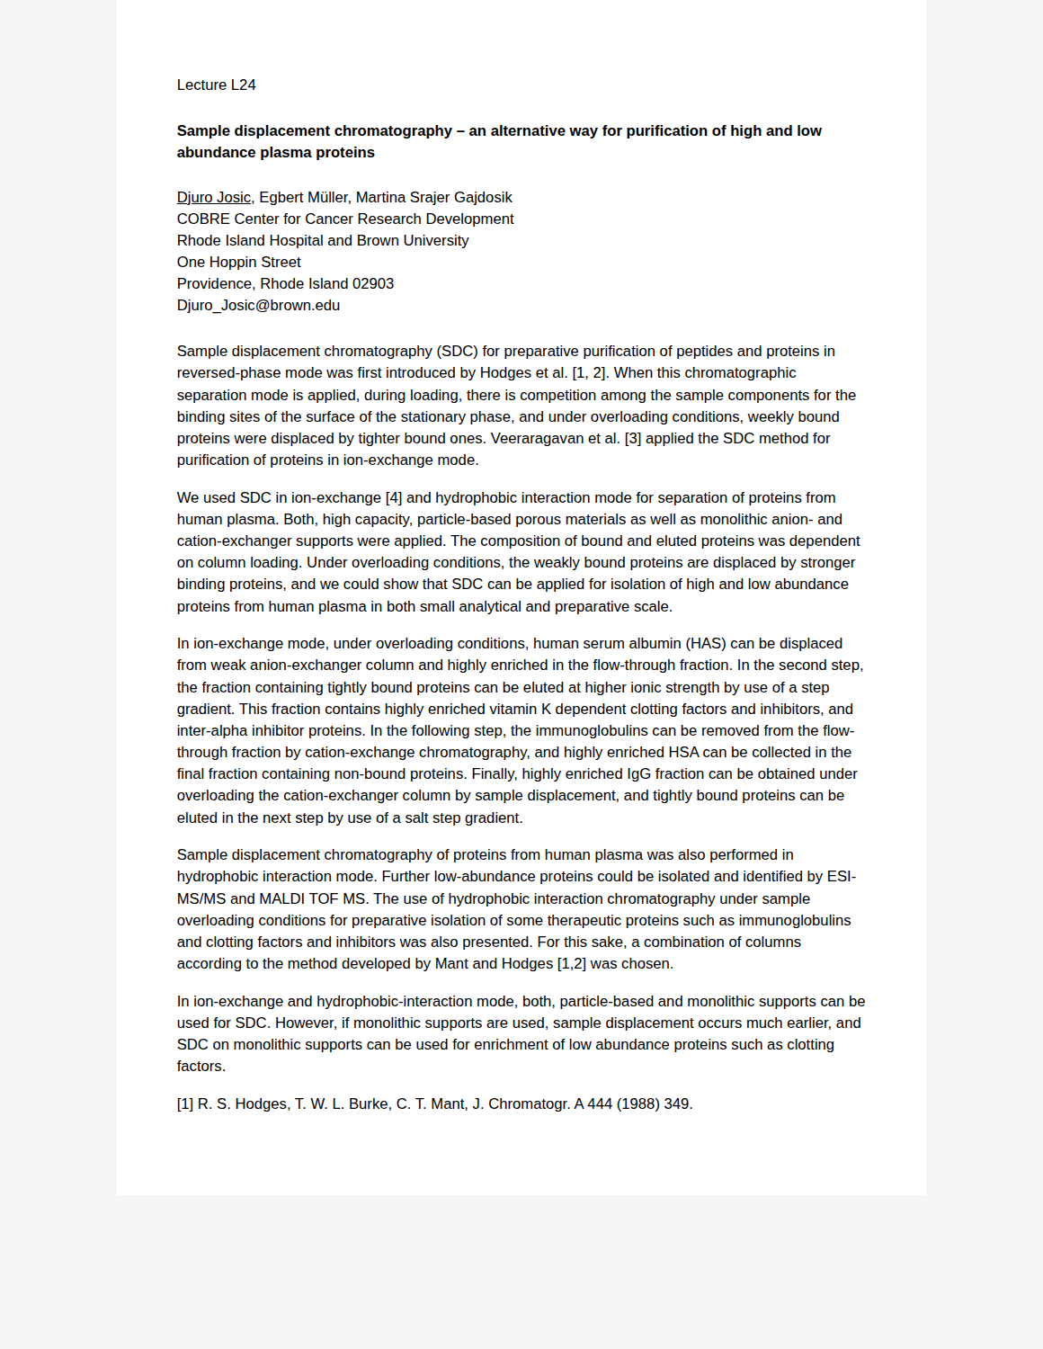Lecture L24
Sample displacement chromatography – an alternative way for purification of high and low abundance plasma proteins
Djuro Josic, Egbert Müller, Martina Srajer Gajdosik
COBRE Center for Cancer Research Development Rhode Island Hospital and Brown University One Hoppin Street Providence, Rhode Island 02903 Djuro_Josic@brown.edu
Sample displacement chromatography (SDC) for preparative purification of peptides and proteins in reversed-phase mode was first introduced by Hodges et al. [1, 2]. When this chromatographic separation mode is applied, during loading, there is competition among the sample components for the binding sites of the surface of the stationary phase, and under overloading conditions, weekly bound proteins were displaced by tighter bound ones. Veeraragavan et al. [3] applied the SDC method for purification of proteins in ion-exchange mode.
We used SDC in ion-exchange [4] and hydrophobic interaction mode for separation of proteins from human plasma. Both, high capacity, particle-based porous materials as well as monolithic anion- and cation-exchanger supports were applied. The composition of bound and eluted proteins was dependent on column loading. Under overloading conditions, the weakly bound proteins are displaced by stronger binding proteins, and we could show that SDC can be applied for isolation of high and low abundance proteins from human plasma in both small analytical and preparative scale.
In ion-exchange mode, under overloading conditions, human serum albumin (HAS) can be displaced from weak anion-exchanger column and highly enriched in the flow-through fraction. In the second step, the fraction containing tightly bound proteins can be eluted at higher ionic strength by use of a step gradient. This fraction contains highly enriched vitamin K dependent clotting factors and inhibitors, and inter-alpha inhibitor proteins. In the following step, the immunoglobulins can be removed from the flow-through fraction by cation-exchange chromatography, and highly enriched HSA can be collected in the final fraction containing non-bound proteins. Finally, highly enriched IgG fraction can be obtained under overloading the cation-exchanger column by sample displacement, and tightly bound proteins can be eluted in the next step by use of a salt step gradient.
Sample displacement chromatography of proteins from human plasma was also performed in hydrophobic interaction mode. Further low-abundance proteins could be isolated and identified by ESI-MS/MS and MALDI TOF MS. The use of hydrophobic interaction chromatography under sample overloading conditions for preparative isolation of some therapeutic proteins such as immunoglobulins and clotting factors and inhibitors was also presented. For this sake, a combination of columns according to the method developed by Mant and Hodges [1,2] was chosen.
In ion-exchange and hydrophobic-interaction mode, both, particle-based and monolithic supports can be used for SDC. However, if monolithic supports are used, sample displacement occurs much earlier, and SDC on monolithic supports can be used for enrichment of low abundance proteins such as clotting factors.
[1] R. S. Hodges, T. W. L. Burke, C. T. Mant, J. Chromatogr. A 444 (1988) 349.